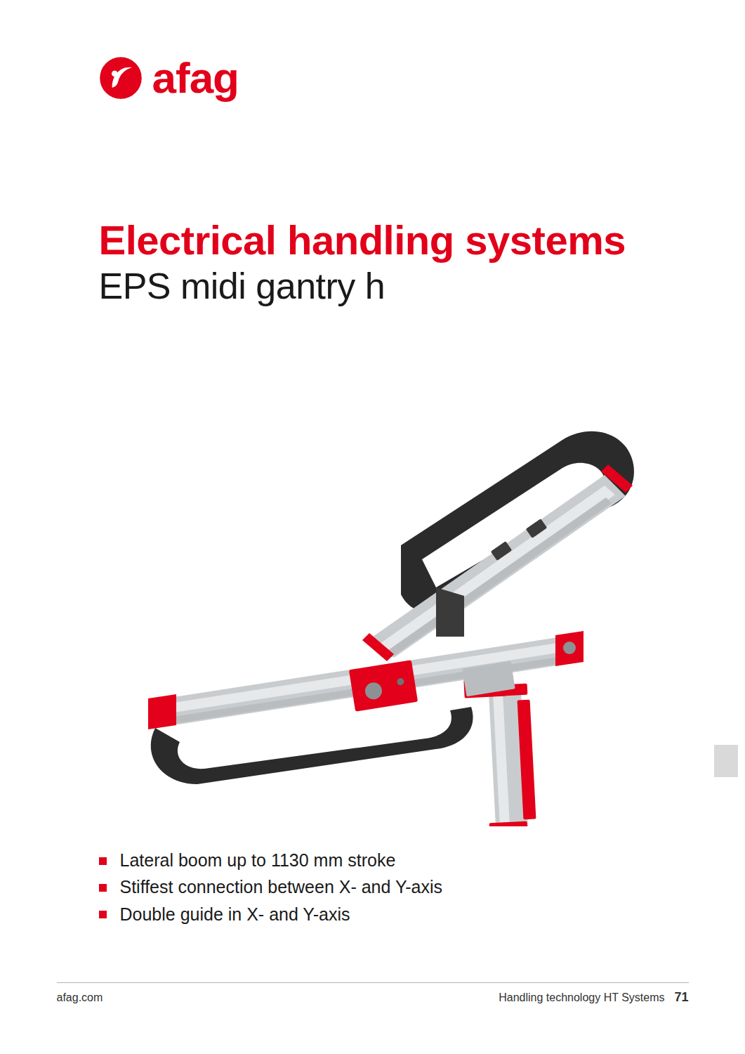afag
Electrical handling systems
EPS midi gantry h
Lateral boom up to 1130 mm stroke
Stiffest connection between X- and Y-axis
Double guide in X- and Y-axis
afag.com
Handling technology HT Systems 71